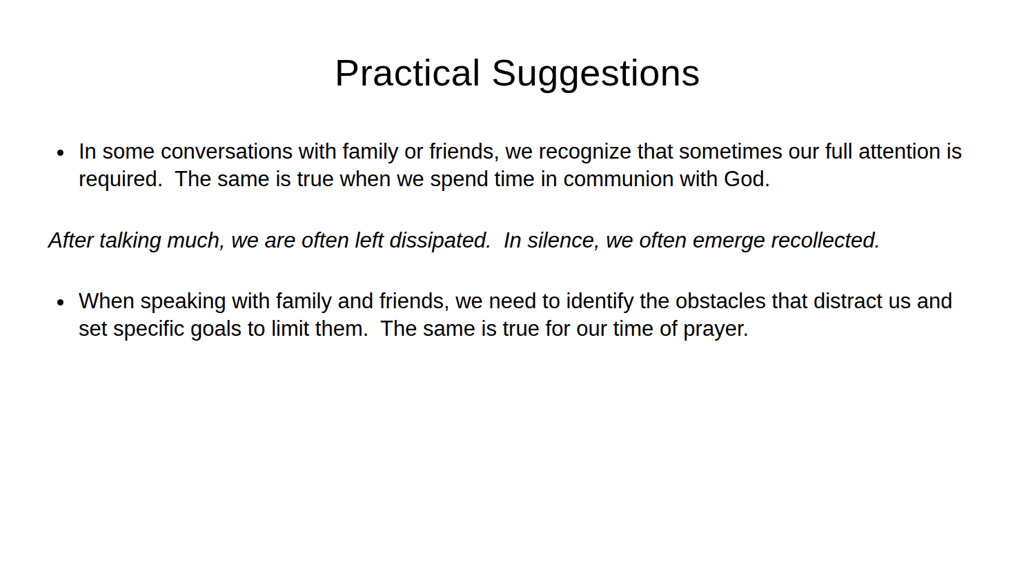Practical Suggestions
In some conversations with family or friends, we recognize that sometimes our full attention is required. The same is true when we spend time in communion with God.
After talking much, we are often left dissipated. In silence, we often emerge recollected.
When speaking with family and friends, we need to identify the obstacles that distract us and set specific goals to limit them. The same is true for our time of prayer.